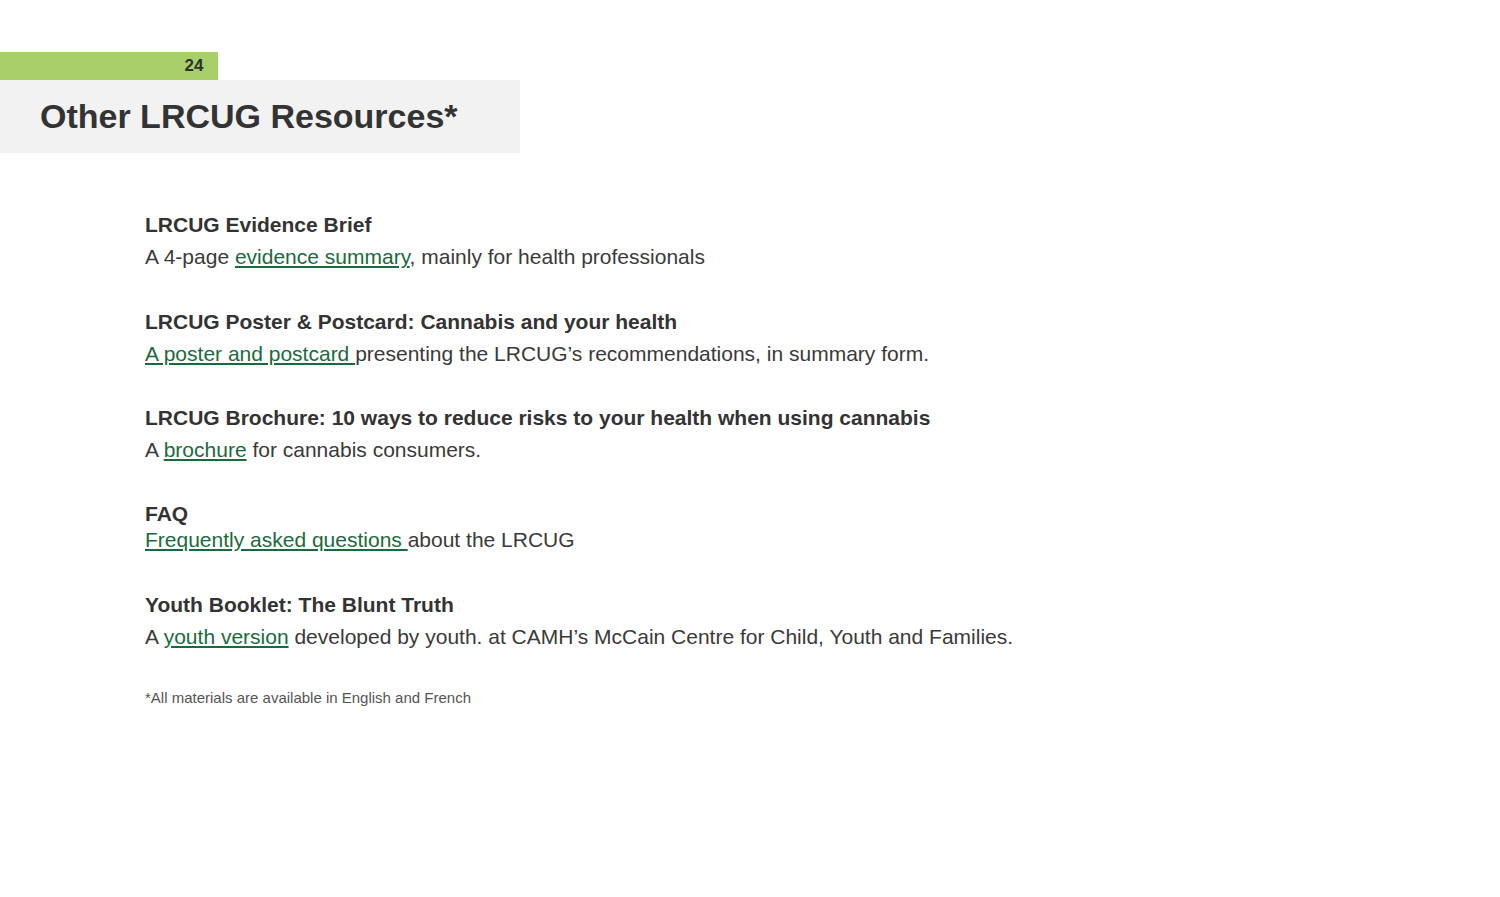24
Other LRCUG Resources*
LRCUG Evidence Brief
A 4-page evidence summary, mainly for health professionals
LRCUG Poster & Postcard: Cannabis and your health
A poster and postcard presenting the LRCUG’s recommendations, in summary form.
LRCUG Brochure: 10 ways to reduce risks to your health when using cannabis
A brochure for cannabis consumers.
FAQ
Frequently asked questions about the LRCUG
Youth Booklet: The Blunt Truth
A youth version developed by youth. at CAMH’s McCain Centre for Child, Youth and Families.
*All materials are available in English and French